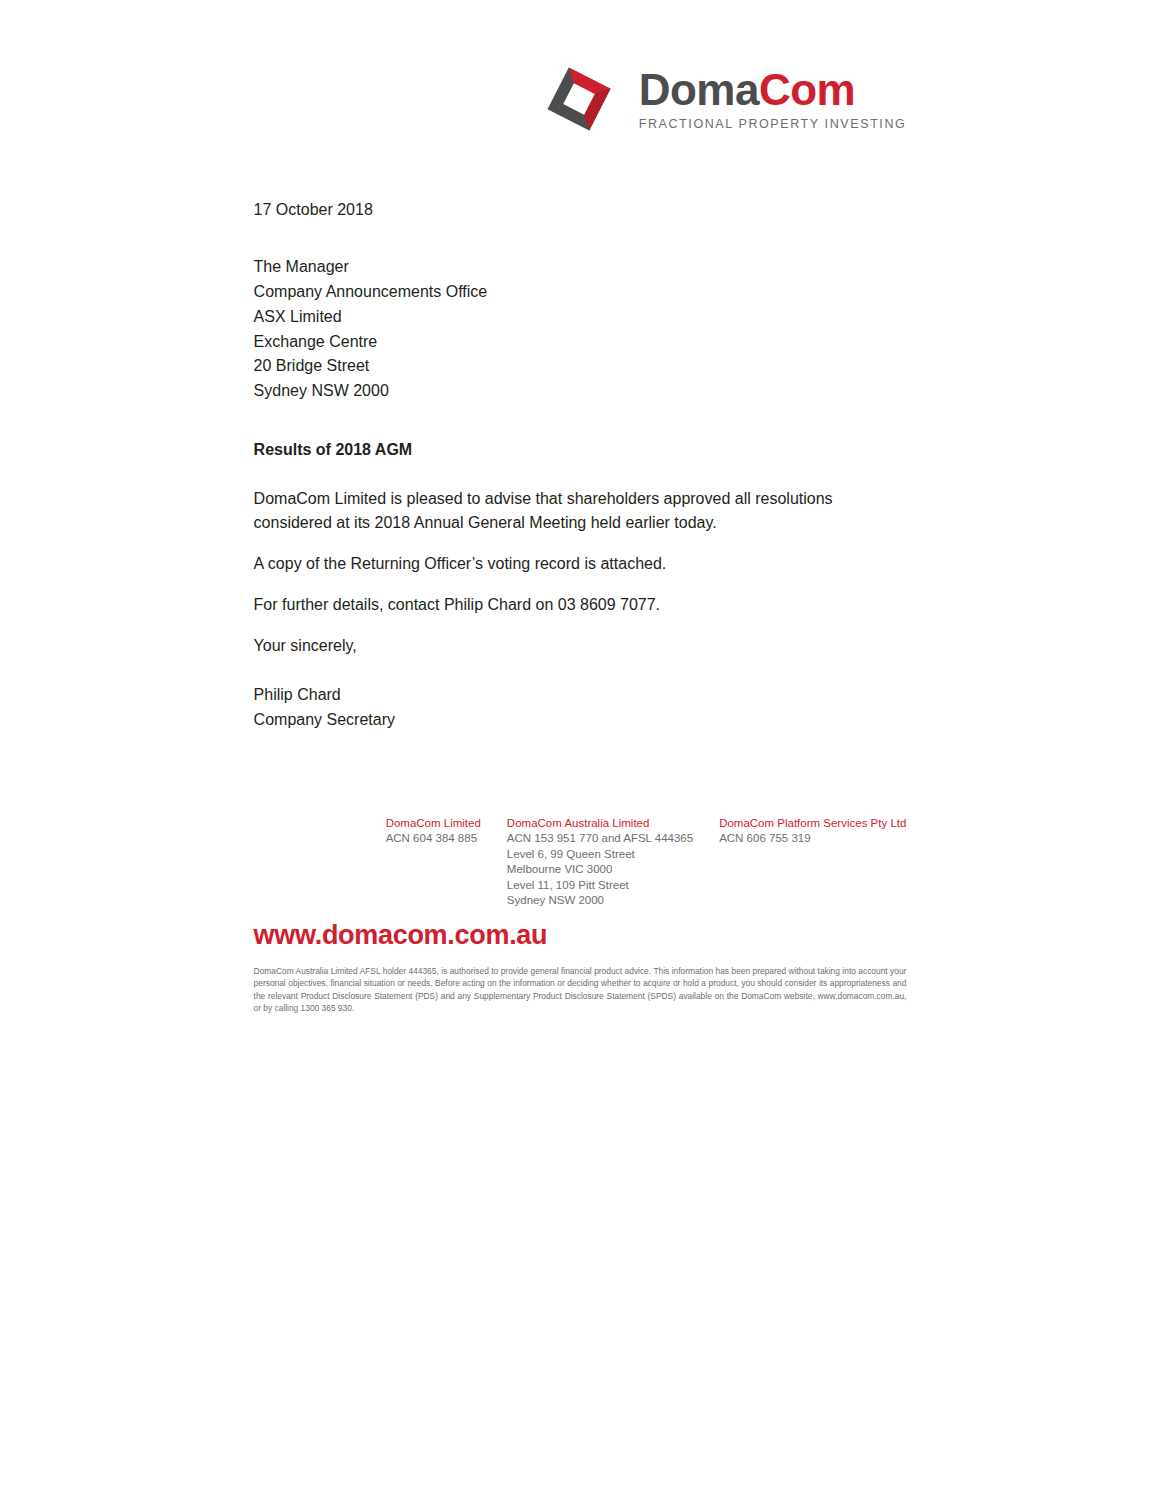DomaCom
Fractional Property Investing
17 October 2018
The Manager
Company Announcements Office
ASX Limited
Exchange Centre
20 Bridge Street
Sydney NSW 2000
Results of 2018 AGM
DomaCom Limited is pleased to advise that shareholders approved all resolutions considered at its 2018 Annual General Meeting held earlier today.
A copy of the Returning Officer’s voting record is attached.
For further details, contact Philip Chard on 03 8609 7077.
Your sincerely,
Philip Chard
Company Secretary
DomaCom Limited
ACN 604 384 885
DomaCom Australia Limited
ACN 153 951 770 and AFSL 444365
Level 6, 99 Queen Street
Melbourne VIC 3000
Level 11, 109 Pitt Street
Sydney NSW 2000
DomaCom Platform Services Pty Ltd
ACN 606 755 319
www.domacom.com.au
DomaCom Australia Limited AFSL holder 444365, is authorised to provide general financial product advice. This information has been prepared without taking into account your personal objectives, financial situation or needs. Before acting on the information or deciding whether to acquire or hold a product, you should consider its appropriateness and the relevant Product Disclosure Statement (PDS) and any Supplementary Product Disclosure Statement (SPDS) available on the DomaCom website, www.domacom.com.au, or by calling 1300 365 930.